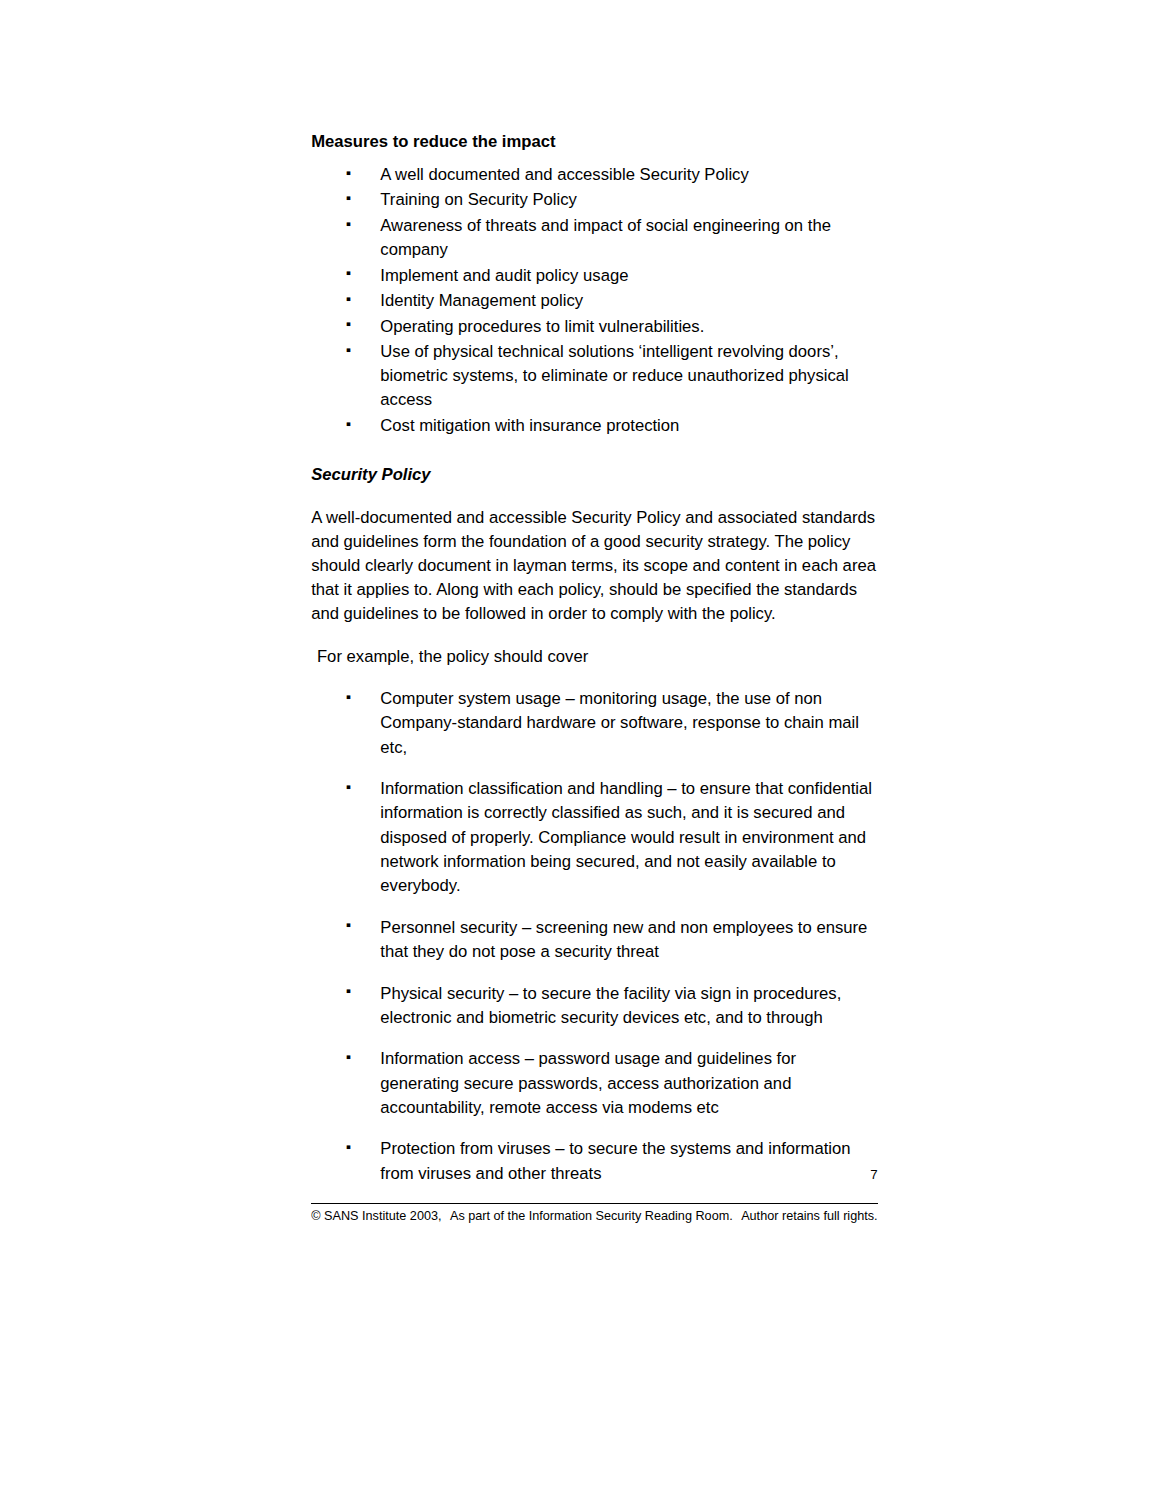Measures to reduce the impact
A well documented and accessible Security Policy
Training on Security Policy
Awareness of threats and impact of social engineering on the company
Implement and audit policy usage
Identity Management policy
Operating procedures to limit vulnerabilities.
Use of physical technical solutions ‘intelligent revolving doors’, biometric systems, to eliminate or reduce unauthorized physical access
Cost mitigation with insurance protection
Security Policy
A well-documented and accessible Security Policy and associated standards and guidelines form the foundation of a good security strategy. The policy should clearly document in layman terms, its scope and content in each area that it applies to. Along with each policy, should be specified the standards and guidelines to be followed in order to comply with the policy.
For example, the policy should cover
Computer system usage – monitoring usage, the use of non Company-standard hardware or software, response to chain mail etc,
Information classification and handling – to ensure that confidential information is correctly classified as such, and it is secured and disposed of properly. Compliance would result in environment and network information being secured, and not easily available to everybody.
Personnel security – screening new and non employees to ensure that they do not pose a security threat
Physical security – to secure the facility via sign in procedures, electronic and biometric security devices etc, and to through
Information access – password usage and guidelines for generating secure passwords, access authorization and accountability, remote access via modems etc
Protection from viruses – to secure the systems and information from viruses and other threats
7
© SANS Institute 2003, As part of the Information Security Reading Room. Author retains full rights.